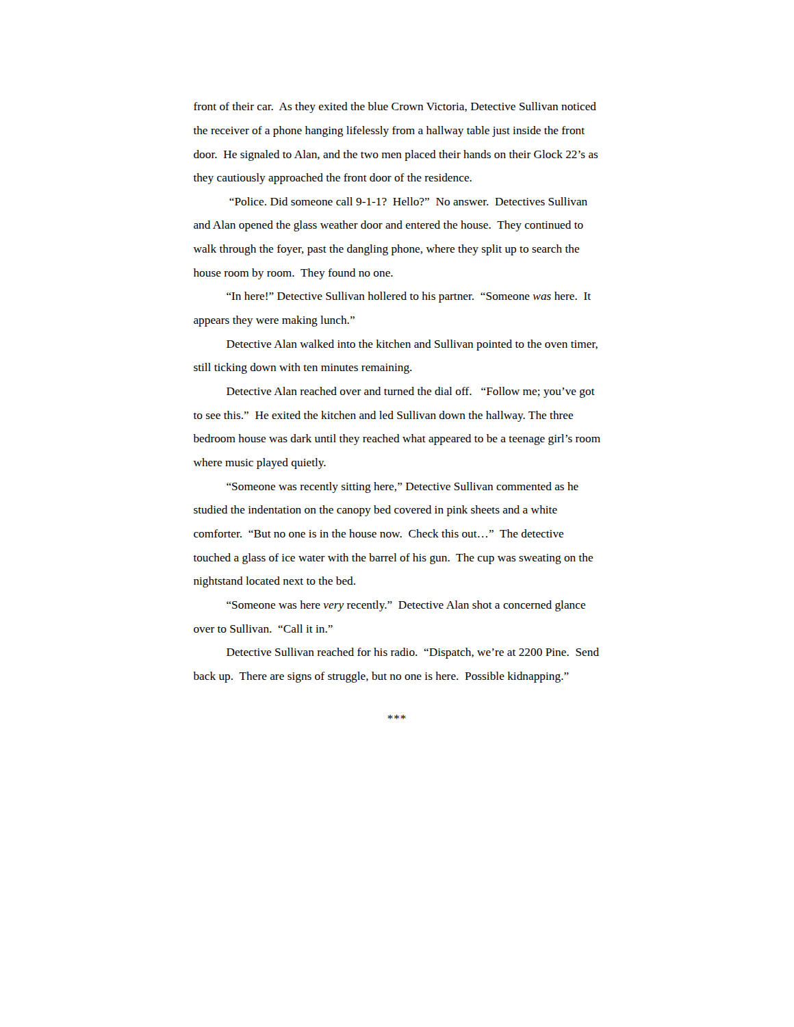front of their car. As they exited the blue Crown Victoria, Detective Sullivan noticed the receiver of a phone hanging lifelessly from a hallway table just inside the front door. He signaled to Alan, and the two men placed their hands on their Glock 22’s as they cautiously approached the front door of the residence.
“Police. Did someone call 9-1-1? Hello?” No answer. Detectives Sullivan and Alan opened the glass weather door and entered the house. They continued to walk through the foyer, past the dangling phone, where they split up to search the house room by room. They found no one.
“In here!” Detective Sullivan hollered to his partner. “Someone was here. It appears they were making lunch.”
Detective Alan walked into the kitchen and Sullivan pointed to the oven timer, still ticking down with ten minutes remaining.
Detective Alan reached over and turned the dial off. “Follow me; you’ve got to see this.” He exited the kitchen and led Sullivan down the hallway. The three bedroom house was dark until they reached what appeared to be a teenage girl’s room where music played quietly.
“Someone was recently sitting here,” Detective Sullivan commented as he studied the indentation on the canopy bed covered in pink sheets and a white comforter. “But no one is in the house now. Check this out…” The detective touched a glass of ice water with the barrel of his gun. The cup was sweating on the nightstand located next to the bed.
“Someone was here very recently.” Detective Alan shot a concerned glance over to Sullivan. “Call it in.”
Detective Sullivan reached for his radio. “Dispatch, we’re at 2200 Pine. Send back up. There are signs of struggle, but no one is here. Possible kidnapping.”
***